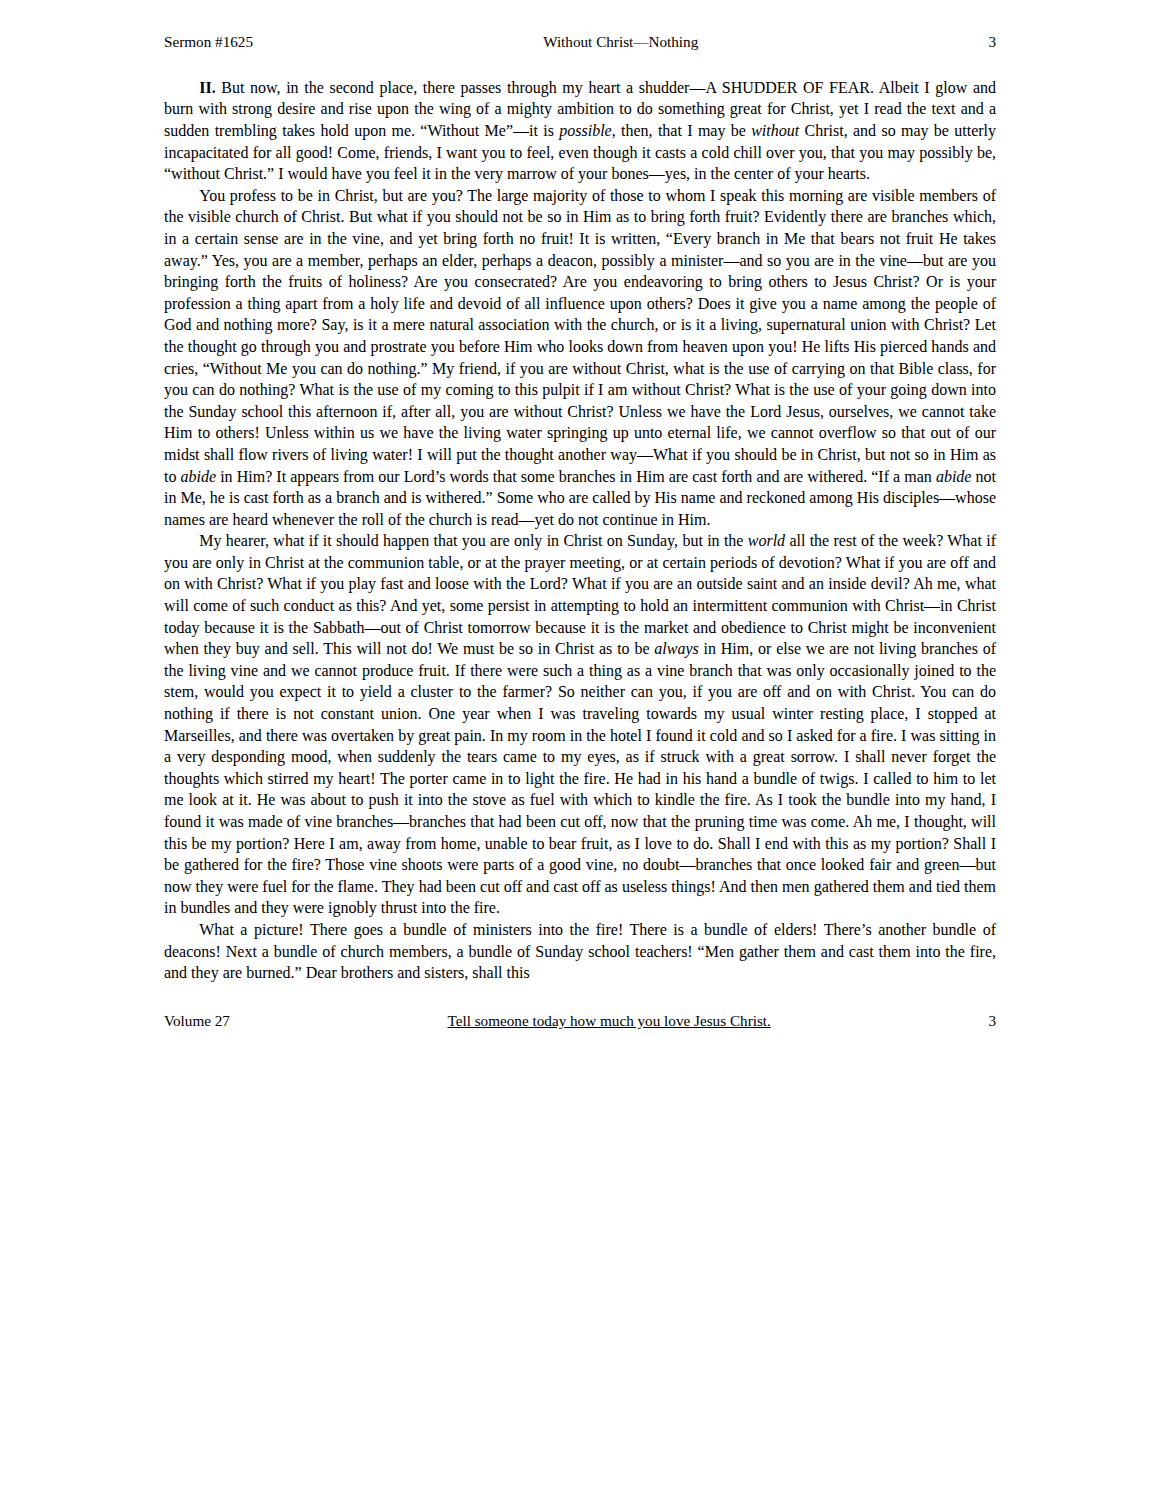Sermon #1625 Without Christ—Nothing 3
II. But now, in the second place, there passes through my heart a shudder—A SHUDDER OF FEAR. Albeit I glow and burn with strong desire and rise upon the wing of a mighty ambition to do something great for Christ, yet I read the text and a sudden trembling takes hold upon me. “Without Me”—it is possible, then, that I may be without Christ, and so may be utterly incapacitated for all good! Come, friends, I want you to feel, even though it casts a cold chill over you, that you may possibly be, “without Christ.” I would have you feel it in the very marrow of your bones—yes, in the center of your hearts.
You profess to be in Christ, but are you? The large majority of those to whom I speak this morning are visible members of the visible church of Christ. But what if you should not be so in Him as to bring forth fruit? Evidently there are branches which, in a certain sense are in the vine, and yet bring forth no fruit! It is written, “Every branch in Me that bears not fruit He takes away.” Yes, you are a member, perhaps an elder, perhaps a deacon, possibly a minister—and so you are in the vine—but are you bringing forth the fruits of holiness? Are you consecrated? Are you endeavoring to bring others to Jesus Christ? Or is your profession a thing apart from a holy life and devoid of all influence upon others? Does it give you a name among the people of God and nothing more? Say, is it a mere natural association with the church, or is it a living, supernatural union with Christ? Let the thought go through you and prostrate you before Him who looks down from heaven upon you! He lifts His pierced hands and cries, “Without Me you can do nothing.” My friend, if you are without Christ, what is the use of carrying on that Bible class, for you can do nothing? What is the use of my coming to this pulpit if I am without Christ? What is the use of your going down into the Sunday school this afternoon if, after all, you are without Christ? Unless we have the Lord Jesus, ourselves, we cannot take Him to others! Unless within us we have the living water springing up unto eternal life, we cannot overflow so that out of our midst shall flow rivers of living water! I will put the thought another way—What if you should be in Christ, but not so in Him as to abide in Him? It appears from our Lord’s words that some branches in Him are cast forth and are withered. “If a man abide not in Me, he is cast forth as a branch and is withered.” Some who are called by His name and reckoned among His disciples—whose names are heard whenever the roll of the church is read—yet do not continue in Him.
My hearer, what if it should happen that you are only in Christ on Sunday, but in the world all the rest of the week? What if you are only in Christ at the communion table, or at the prayer meeting, or at certain periods of devotion? What if you are off and on with Christ? What if you play fast and loose with the Lord? What if you are an outside saint and an inside devil? Ah me, what will come of such conduct as this? And yet, some persist in attempting to hold an intermittent communion with Christ—in Christ today because it is the Sabbath—out of Christ tomorrow because it is the market and obedience to Christ might be inconvenient when they buy and sell. This will not do! We must be so in Christ as to be always in Him, or else we are not living branches of the living vine and we cannot produce fruit. If there were such a thing as a vine branch that was only occasionally joined to the stem, would you expect it to yield a cluster to the farmer? So neither can you, if you are off and on with Christ. You can do nothing if there is not constant union. One year when I was traveling towards my usual winter resting place, I stopped at Marseilles, and there was overtaken by great pain. In my room in the hotel I found it cold and so I asked for a fire. I was sitting in a very desponding mood, when suddenly the tears came to my eyes, as if struck with a great sorrow. I shall never forget the thoughts which stirred my heart! The porter came in to light the fire. He had in his hand a bundle of twigs. I called to him to let me look at it. He was about to push it into the stove as fuel with which to kindle the fire. As I took the bundle into my hand, I found it was made of vine branches—branches that had been cut off, now that the pruning time was come. Ah me, I thought, will this be my portion? Here I am, away from home, unable to bear fruit, as I love to do. Shall I end with this as my portion? Shall I be gathered for the fire? Those vine shoots were parts of a good vine, no doubt—branches that once looked fair and green—but now they were fuel for the flame. They had been cut off and cast off as useless things! And then men gathered them and tied them in bundles and they were ignobly thrust into the fire.
What a picture! There goes a bundle of ministers into the fire! There is a bundle of elders! There’s another bundle of deacons! Next a bundle of church members, a bundle of Sunday school teachers! “Men gather them and cast them into the fire, and they are burned.” Dear brothers and sisters, shall this
Volume 27 Tell someone today how much you love Jesus Christ. 3